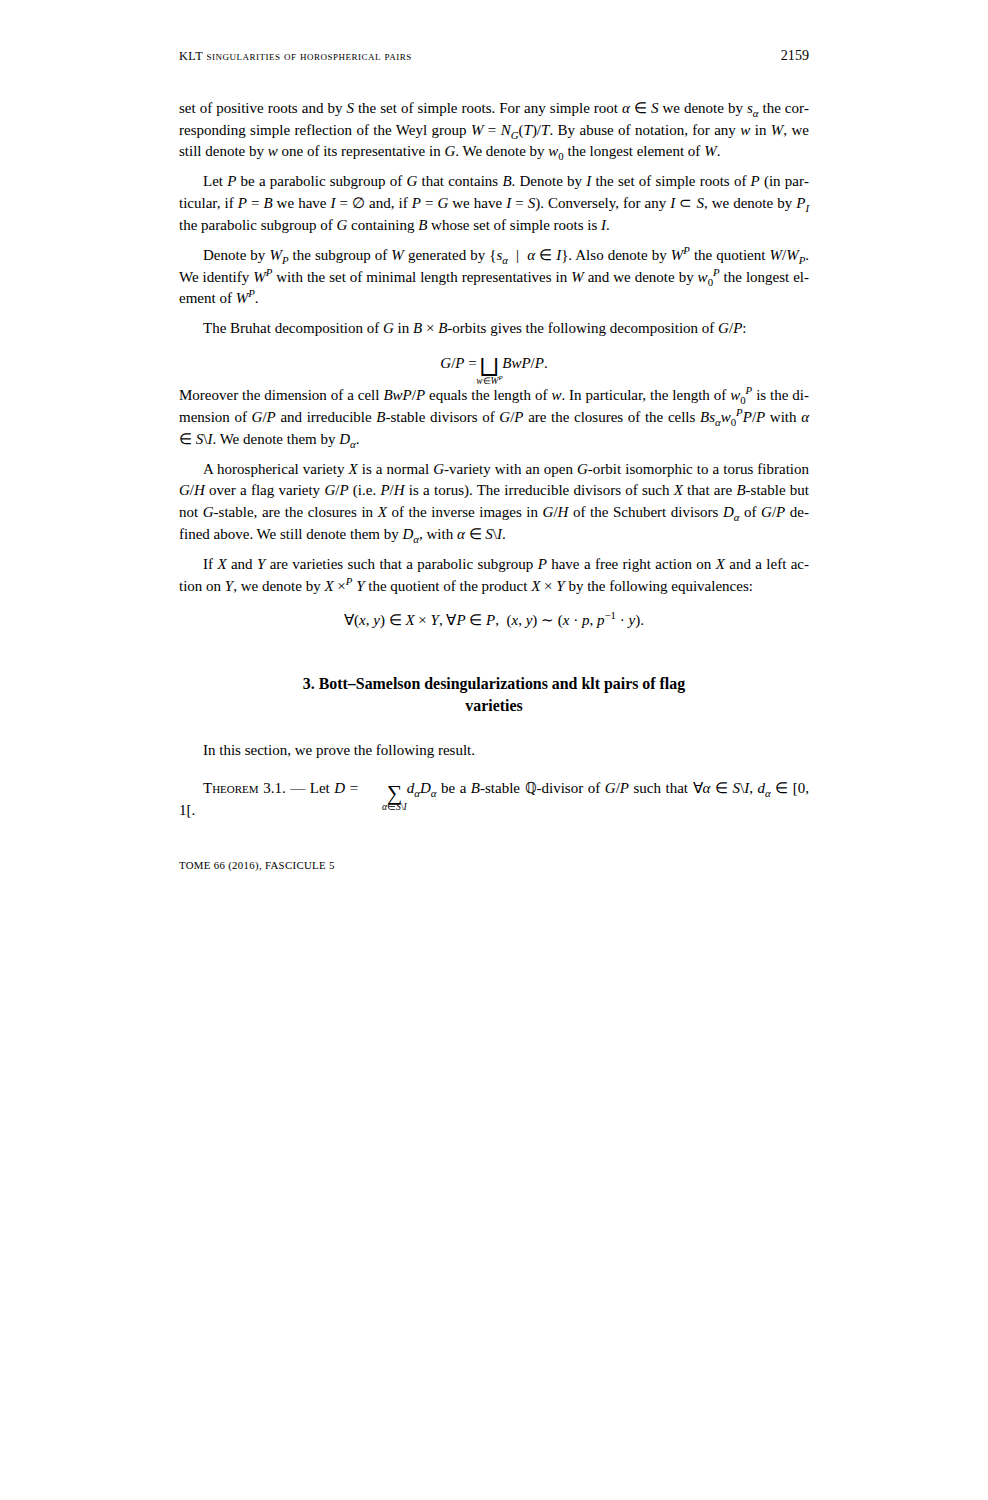KLT singularities of horospherical pairs 2159
set of positive roots and by S the set of simple roots. For any simple root α ∈ S we denote by sα the corresponding simple reflection of the Weyl group W = NG(T)/T. By abuse of notation, for any w in W, we still denote by w one of its representative in G. We denote by w0 the longest element of W.
Let P be a parabolic subgroup of G that contains B. Denote by I the set of simple roots of P (in particular, if P = B we have I = ∅ and, if P = G we have I = S). Conversely, for any I ⊂ S, we denote by PI the parabolic subgroup of G containing B whose set of simple roots is I.
Denote by WP the subgroup of W generated by {sα | α ∈ I}. Also denote by WP the quotient W/WP. We identify WP with the set of minimal length representatives in W and we denote by w0P the longest element of WP.
The Bruhat decomposition of G in B × B-orbits gives the following decomposition of G/P:
G/P = ⨆w∈WP BwP/P.
Moreover the dimension of a cell BwP/P equals the length of w. In particular, the length of w0P is the dimension of G/P and irreducible B-stable divisors of G/P are the closures of the cells Bsαw0PP/P with α ∈ S\I. We denote them by Dα.
A horospherical variety X is a normal G-variety with an open G-orbit isomorphic to a torus fibration G/H over a flag variety G/P (i.e. P/H is a torus). The irreducible divisors of such X that are B-stable but not G-stable, are the closures in X of the inverse images in G/H of the Schubert divisors Dα of G/P defined above. We still denote them by Dα, with α ∈ S\I.
If X and Y are varieties such that a parabolic subgroup P have a free right action on X and a left action on Y, we denote by X ×P Y the quotient of the product X × Y by the following equivalences:
∀(x, y) ∈ X × Y, ∀P ∈ P, (x, y) ∼ (x · p, p−1 · y).
3. Bott–Samelson desingularizations and klt pairs of flag
varieties
In this section, we prove the following result.
Theorem 3.1. — Let D = ∑α∈S\I dαDα be a B-stable ℚ-divisor of G/P such that ∀α ∈ S\I, dα ∈ [0, 1[.
TOME 66 (2016), FASCICULE 5